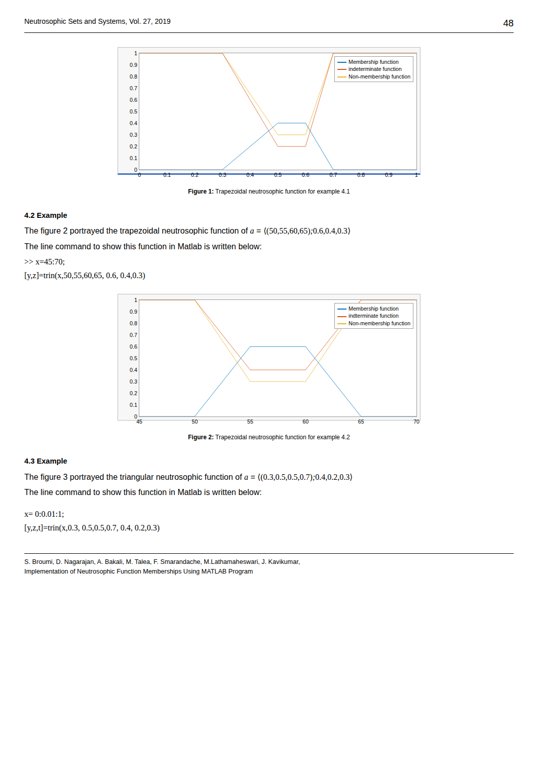Neutrosophic Sets and Systems, Vol. 27, 2019
48
1 0.9 0.8 0.7 0.6 0.5 0.4 0.3 0.2 0.1 0
Membership function
indeterminate function
Non-membership function
0 0.1 0.2 0.3 0.4 0.5 0.6 0.7 0.8 0.9 1
Figure 1: Trapezoidal neutrosophic function for example 4.1
4.2 Example
The figure 2 portrayed the trapezoidal neutrosophic function of a = ⟨(50,55,60,65);0.6,0.4,0.3⟩
The line command to show this function in Matlab is written below:
>> x=45:70;
[y,z]=trin(x,50,55,60,65, 0.6, 0.4,0.3)
1 0.9 0.8 0.7 0.6 0.5 0.4 0.3 0.2 0.1 0
Membership function
indterminate function
Non-membership function
45 50 55 60 65 70
Figure 2: Trapezoidal neutrosophic function for example 4.2
4.3 Example
The figure 3 portrayed the triangular neutrosophic function of a = ⟨(0.3,0.5,0.5,0.7);0.4,0.2,0.3⟩
The line command to show this function in Matlab is written below:
x= 0:0.01:1;
[y,z,t]=trin(x,0.3, 0.5,0.5,0.7, 0.4, 0.2,0.3)
S. Broumi, D. Nagarajan, A. Bakali, M. Talea, F. Smarandache, M.Lathamaheswari, J. Kavikumar,
Implementation of Neutrosophic Function Memberships Using MATLAB Program